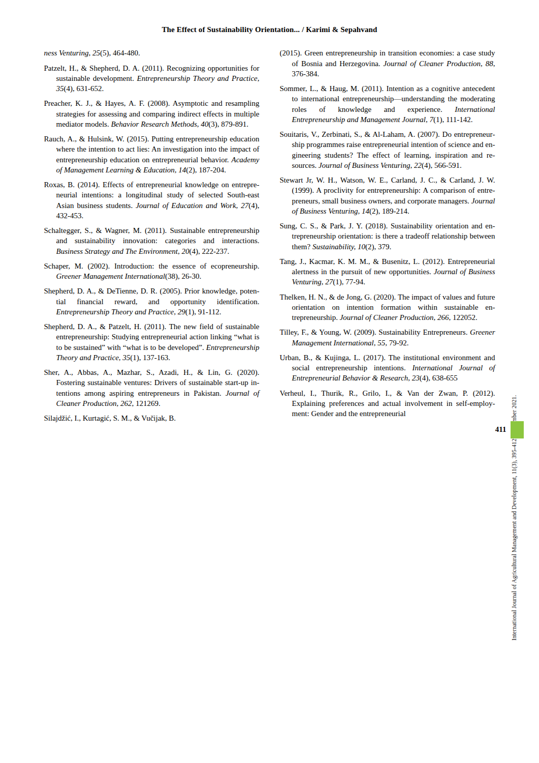The Effect of Sustainability Orientation... / Karimi & Sepahvand
ness Venturing, 25(5), 464-480.
Patzelt, H., & Shepherd, D. A. (2011). Recognizing opportunities for sustainable development. Entrepreneurship Theory and Practice, 35(4), 631-652.
Preacher, K. J., & Hayes, A. F. (2008). Asymptotic and resampling strategies for assessing and comparing indirect effects in multiple mediator models. Behavior Research Methods, 40(3), 879-891.
Rauch, A., & Hulsink, W. (2015). Putting entrepreneurship education where the intention to act lies: An investigation into the impact of entrepreneurship education on entrepreneurial behavior. Academy of Management Learning & Education, 14(2), 187-204.
Roxas, B. (2014). Effects of entrepreneurial knowledge on entrepreneurial intentions: a longitudinal study of selected South-east Asian business students. Journal of Education and Work, 27(4), 432-453.
Schaltegger, S., & Wagner, M. (2011). Sustainable entrepreneurship and sustainability innovation: categories and interactions. Business Strategy and The Environment, 20(4), 222-237.
Schaper, M. (2002). Introduction: the essence of ecopreneurship. Greener Management International(38), 26-30.
Shepherd, D. A., & DeTienne, D. R. (2005). Prior knowledge, potential financial reward, and opportunity identification. Entrepreneurship Theory and Practice, 29(1), 91-112.
Shepherd, D. A., & Patzelt, H. (2011). The new field of sustainable entrepreneurship: Studying entrepreneurial action linking “what is to be sustained” with “what is to be developed”. Entrepreneurship Theory and Practice, 35(1), 137-163.
Sher, A., Abbas, A., Mazhar, S., Azadi, H., & Lin, G. (2020). Fostering sustainable ventures: Drivers of sustainable start-up intentions among aspiring entrepreneurs in Pakistan. Journal of Cleaner Production, 262, 121269.
Silajdžić, I., Kurtagić, S. M., & Vučijak, B.
(2015). Green entrepreneurship in transition economies: a case study of Bosnia and Herzegovina. Journal of Cleaner Production, 88, 376-384.
Sommer, L., & Haug, M. (2011). Intention as a cognitive antecedent to international entrepreneurship—understanding the moderating roles of knowledge and experience. International Entrepreneurship and Management Journal, 7(1), 111-142.
Souitaris, V., Zerbinati, S., & Al-Laham, A. (2007). Do entrepreneurship programmes raise entrepreneurial intention of science and engineering students? The effect of learning, inspiration and resources. Journal of Business Venturing, 22(4), 566-591.
Stewart Jr, W. H., Watson, W. E., Carland, J. C., & Carland, J. W. (1999). A proclivity for entrepreneurship: A comparison of entrepreneurs, small business owners, and corporate managers. Journal of Business Venturing, 14(2), 189-214.
Sung, C. S., & Park, J. Y. (2018). Sustainability orientation and entrepreneurship orientation: is there a tradeoff relationship between them? Sustainability, 10(2), 379.
Tang, J., Kacmar, K. M. M., & Busenitz, L. (2012). Entrepreneurial alertness in the pursuit of new opportunities. Journal of Business Venturing, 27(1), 77-94.
Thelken, H. N., & de Jong, G. (2020). The impact of values and future orientation on intention formation within sustainable entrepreneurship. Journal of Cleaner Production, 266, 122052.
Tilley, F., & Young, W. (2009). Sustainability Entrepreneurs. Greener Management International, 55, 79-92.
Urban, B., & Kujinga, L. (2017). The institutional environment and social entrepreneurship intentions. International Journal of Entrepreneurial Behavior & Research, 23(4), 638-655
Verheul, I., Thurik, R., Grilo, I., & Van der Zwan, P. (2012). Explaining preferences and actual involvement in self-employment: Gender and the entrepreneurial
International Journal of Agricultural Management and Development, 11(3), 395-412, September 2021.
411